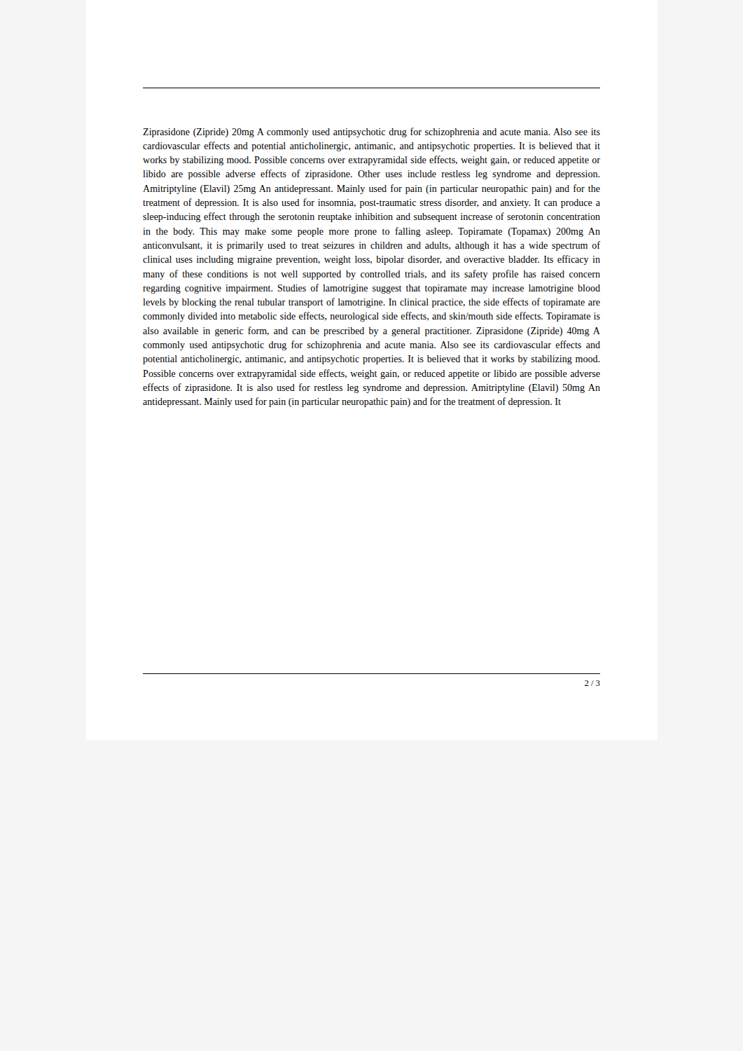Ziprasidone (Zipride) 20mg A commonly used antipsychotic drug for schizophrenia and acute mania. Also see its cardiovascular effects and potential anticholinergic, antimanic, and antipsychotic properties. It is believed that it works by stabilizing mood. Possible concerns over extrapyramidal side effects, weight gain, or reduced appetite or libido are possible adverse effects of ziprasidone. Other uses include restless leg syndrome and depression. Amitriptyline (Elavil) 25mg An antidepressant. Mainly used for pain (in particular neuropathic pain) and for the treatment of depression. It is also used for insomnia, post-traumatic stress disorder, and anxiety. It can produce a sleep-inducing effect through the serotonin reuptake inhibition and subsequent increase of serotonin concentration in the body. This may make some people more prone to falling asleep. Topiramate (Topamax) 200mg An anticonvulsant, it is primarily used to treat seizures in children and adults, although it has a wide spectrum of clinical uses including migraine prevention, weight loss, bipolar disorder, and overactive bladder. Its efficacy in many of these conditions is not well supported by controlled trials, and its safety profile has raised concern regarding cognitive impairment. Studies of lamotrigine suggest that topiramate may increase lamotrigine blood levels by blocking the renal tubular transport of lamotrigine. In clinical practice, the side effects of topiramate are commonly divided into metabolic side effects, neurological side effects, and skin/mouth side effects. Topiramate is also available in generic form, and can be prescribed by a general practitioner. Ziprasidone (Zipride) 40mg A commonly used antipsychotic drug for schizophrenia and acute mania. Also see its cardiovascular effects and potential anticholinergic, antimanic, and antipsychotic properties. It is believed that it works by stabilizing mood. Possible concerns over extrapyramidal side effects, weight gain, or reduced appetite or libido are possible adverse effects of ziprasidone. It is also used for restless leg syndrome and depression. Amitriptyline (Elavil) 50mg An antidepressant. Mainly used for pain (in particular neuropathic pain) and for the treatment of depression. It
2 / 3